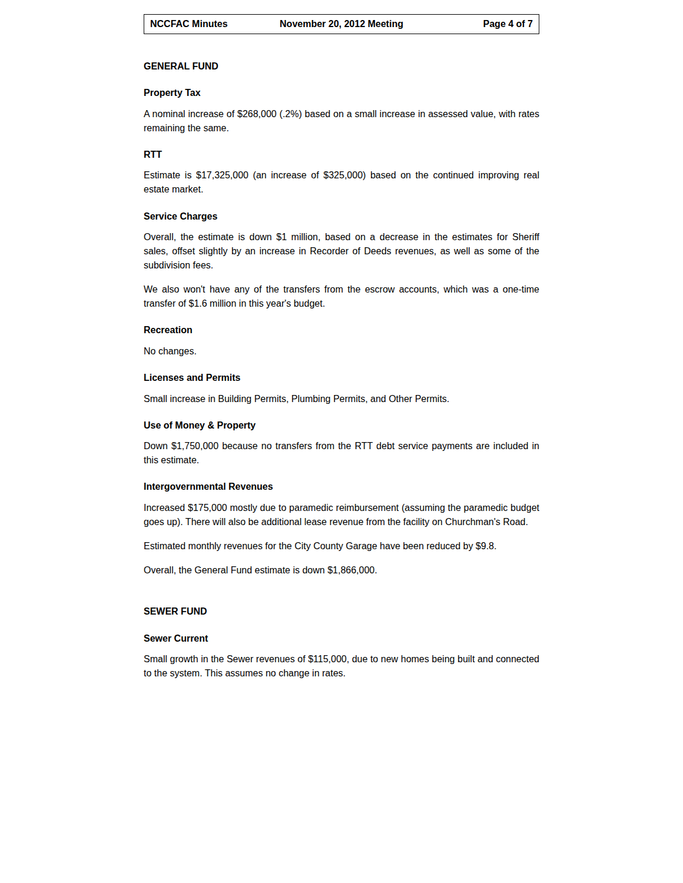NCCFAC Minutes
November 20, 2012 Meeting
Page 4 of 7
GENERAL FUND
Property Tax
A nominal increase of $268,000 (.2%) based on a small increase in assessed value, with rates remaining the same.
RTT
Estimate is $17,325,000 (an increase of $325,000) based on the continued improving real estate market.
Service Charges
Overall, the estimate is down $1 million, based on a decrease in the estimates for Sheriff sales, offset slightly by an increase in Recorder of Deeds revenues, as well as some of the subdivision fees.
We also won't have any of the transfers from the escrow accounts, which was a one-time transfer of $1.6 million in this year's budget.
Recreation
No changes.
Licenses and Permits
Small increase in Building Permits, Plumbing Permits, and Other Permits.
Use of Money & Property
Down $1,750,000 because no transfers from the RTT debt service payments are included in this estimate.
Intergovernmental Revenues
Increased $175,000 mostly due to paramedic reimbursement (assuming the paramedic budget goes up). There will also be additional lease revenue from the facility on Churchman's Road.
Estimated monthly revenues for the City County Garage have been reduced by $9.8.
Overall, the General Fund estimate is down $1,866,000.
SEWER FUND
Sewer Current
Small growth in the Sewer revenues of $115,000, due to new homes being built and connected to the system. This assumes no change in rates.